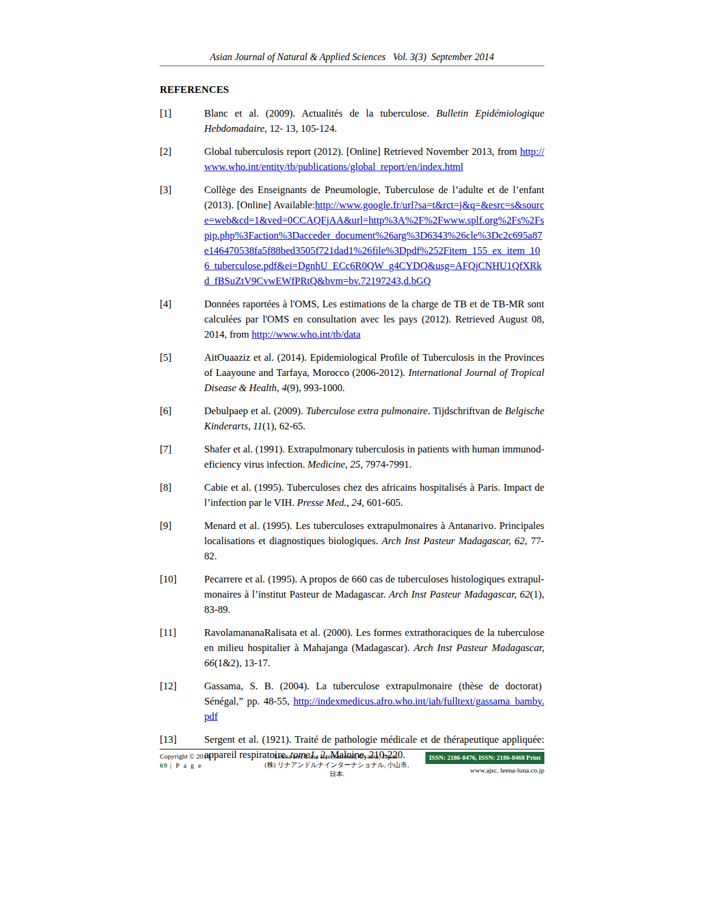Asian Journal of Natural & Applied Sciences Vol. 3(3) September 2014
References
[1] Blanc et al. (2009). Actualités de la tuberculose. Bulletin Epidémiologique Hebdomadaire, 12- 13, 105-124.
[2] Global tuberculosis report (2012). [Online] Retrieved November 2013, from http://www.who.int/entity/tb/publications/global_report/en/index.html
[3] Collège des Enseignants de Pneumologie, Tuberculose de l’adulte et de l’enfant (2013). [Online] Available:http://www.google.fr/url?sa=t&rct=j&q=&esrc=s&source=web&cd=1&ved=0CCAQFjAA&url=http%3A%2F%2Fwww.splf.org%2Fs%2Fspip.php%3Faction%3Dacceder_document%26arg%3D6343%26cle%3Dc2c695a87e146470538fa5f88bed3505f721dad1%26file%3Dpdf%252Fitem_155_ex_item_106_tuberculose.pdf&ei=DgnhU_ECc6R0QW_g4CYDQ&usg=AFQjCNHU1QfXRkd_fBSuZtV9CvwEWfPRtQ&bvm=bv.72197243,d.bGQ
[4] Données raportées à l'OMS, Les estimations de la charge de TB et de TB-MR sont calculées par l'OMS en consultation avec les pays (2012). Retrieved August 08, 2014, from http://www.who.int/tb/data
[5] AitOuaaziz et al. (2014). Epidemiological Profile of Tuberculosis in the Provinces of Laayoune and Tarfaya, Morocco (2006-2012). International Journal of Tropical Disease & Health, 4(9), 993-1000.
[6] Debulpaep et al. (2009). Tuberculose extra pulmonaire. Tijdschriftvan de Belgische Kinderarts, 11(1), 62-65.
[7] Shafer et al. (1991). Extrapulmonary tuberculosis in patients with human immunodeficiency virus infection. Medicine, 25, 7974-7991.
[8] Cabie et al. (1995). Tuberculoses chez des africains hospitalisés à Paris. Impact de l’infection par le VIH. Presse Med., 24, 601-605.
[9] Menard et al. (1995). Les tuberculoses extrapulmonaires à Antanarivo. Principales localisations et diagnostiques biologiques. Arch Inst Pasteur Madagascar, 62, 77-82.
[10] Pecarrere et al. (1995). A propos de 660 cas de tuberculoses histologiques extrapulmonaires à l’institut Pasteur de Madagascar. Arch Inst Pasteur Madagascar, 62(1), 83-89.
[11] RavolamananaRalisata et al. (2000). Les formes extrathoraciques de la tuberculose en milieu hospitalier à Mahajanga (Madagascar). Arch Inst Pasteur Madagascar, 66(1&2), 13-17.
[12] Gassama, S. B. (2004). La tuberculose extrapulmonaire (thèse de doctorat) Sénégal,” pp. 48-55, http://indexmedicus.afro.who.int/iah/fulltext/gassama_bamby.pdf
[13] Sergent et al. (1921). Traité de pathologie médicale et de thérapeutique appliquée: appareil respiratoire. tome1, 2, Maloine, 210-220.
Copyright © 2014
69 | P a g e
Leena and Luna International, Oyama, Japan.
(株) リナアンドルナインターナショナル, 小山市, 日本.
ISSN: 2186-8476, ISSN: 2186-8468 Print www.ajsc. leena-luna.co.jp